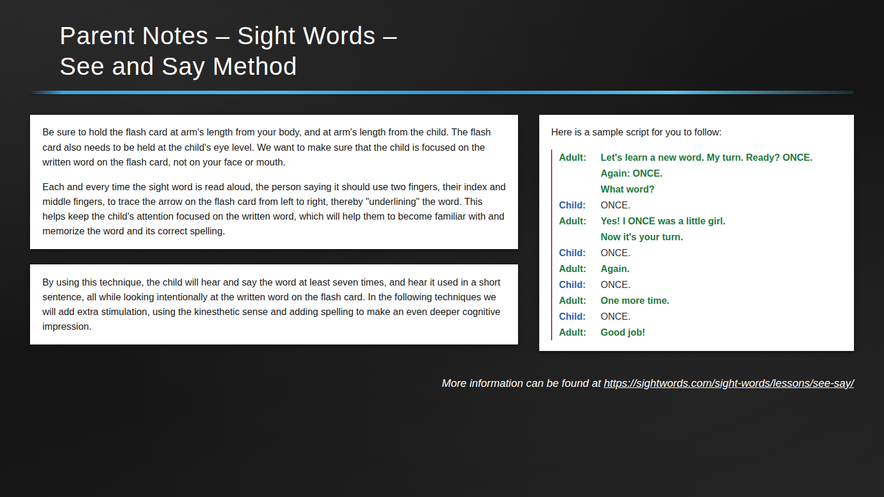Parent Notes – Sight Words –
See and Say Method
Be sure to hold the flash card at arm's length from your body, and at arm's length from the child. The flash card also needs to be held at the child's eye level. We want to make sure that the child is focused on the written word on the flash card, not on your face or mouth.
Each and every time the sight word is read aloud, the person saying it should use two fingers, their index and middle fingers, to trace the arrow on the flash card from left to right, thereby "underlining" the word. This helps keep the child's attention focused on the written word, which will help them to become familiar with and memorize the word and its correct spelling.
By using this technique, the child will hear and say the word at least seven times, and hear it used in a short sentence, all while looking intentionally at the written word on the flash card. In the following techniques we will add extra stimulation, using the kinesthetic sense and adding spelling to make an even deeper cognitive impression.
Here is a sample script for you to follow:
| Adult: | Let's learn a new word. My turn. Ready? ONCE. |
| | Again: ONCE. |
| | What word? |
| Child: | ONCE. |
| Adult: | Yes! I ONCE was a little girl. |
| | Now it's your turn. |
| Child: | ONCE. |
| Adult: | Again. |
| Child: | ONCE. |
| Adult: | One more time. |
| Child: | ONCE. |
| Adult: | Good job! |
More information can be found at https://sightwords.com/sight-words/lessons/see-say/